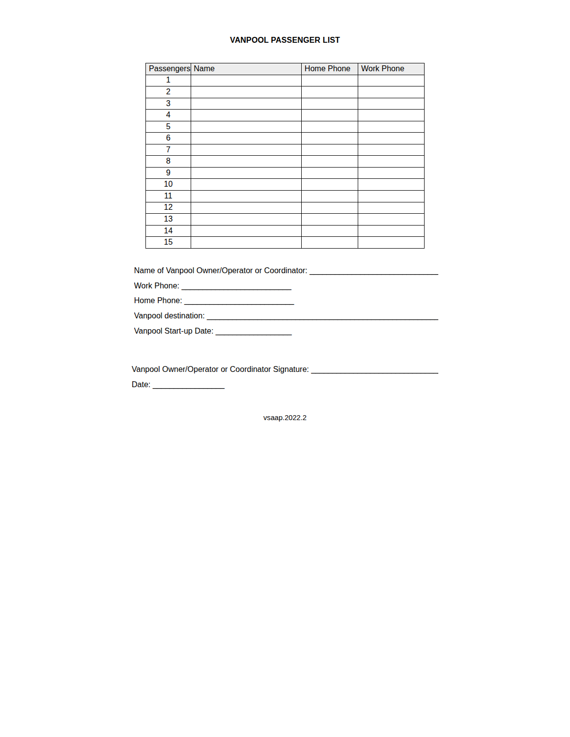VANPOOL PASSENGER LIST
| Passengers | Name | Home Phone | Work Phone |
| --- | --- | --- | --- |
| 1 | | | |
| 2 | | | |
| 3 | | | |
| 4 | | | |
| 5 | | | |
| 6 | | | |
| 7 | | | |
| 8 | | | |
| 9 | | | |
| 10 | | | |
| 11 | | | |
| 12 | | | |
| 13 | | | |
| 14 | | | |
| 15 | | | |
Name of Vanpool Owner/Operator or Coordinator: _______________________________________
Work Phone: __________________________
Home Phone: __________________________
Vanpool destination: _________________________________________________________________
Vanpool Start-up Date: __________________
Vanpool Owner/Operator or Coordinator Signature: ___________________________________
Date: _________________
vsaap.2022.2